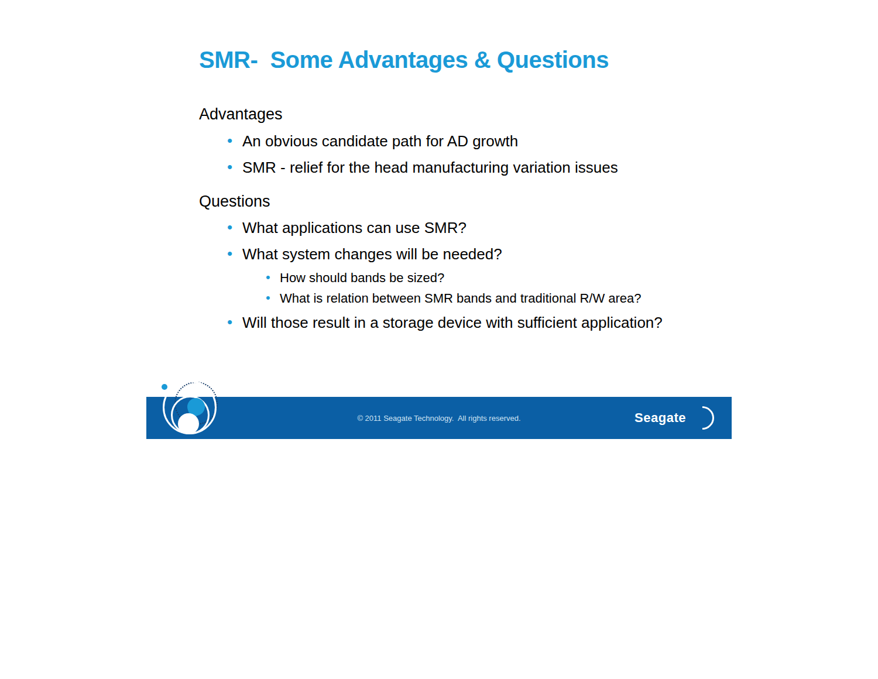SMR- Some Advantages & Questions
Advantages
An obvious candidate path for AD growth
SMR - relief for the head manufacturing variation issues
Questions
What applications can use SMR?
What system changes will be needed?
How should bands be sized?
What is relation between SMR bands and traditional R/W area?
Will those result in a storage device with sufficient application?
© 2011 Seagate Technology. All rights reserved.
Seagate